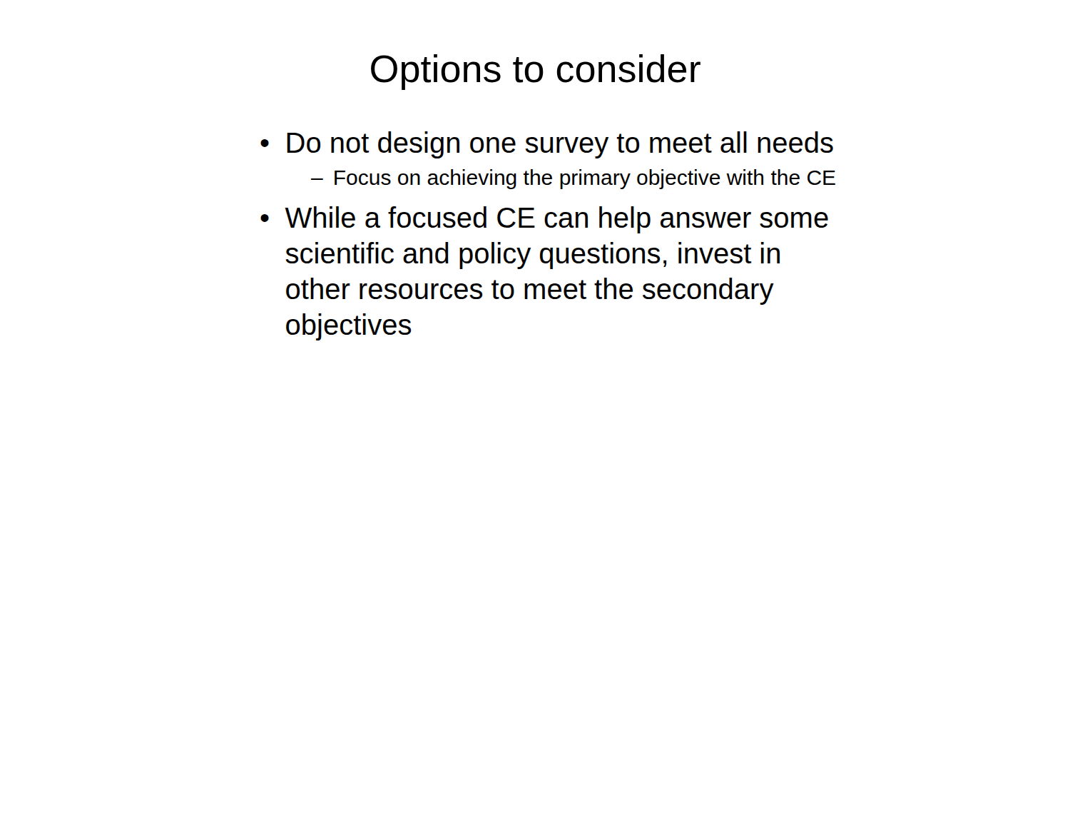Options to consider
Do not design one survey to meet all needs
Focus on achieving the primary objective with the CE
While a focused CE can help answer some scientific and policy questions, invest in other resources to meet the secondary objectives